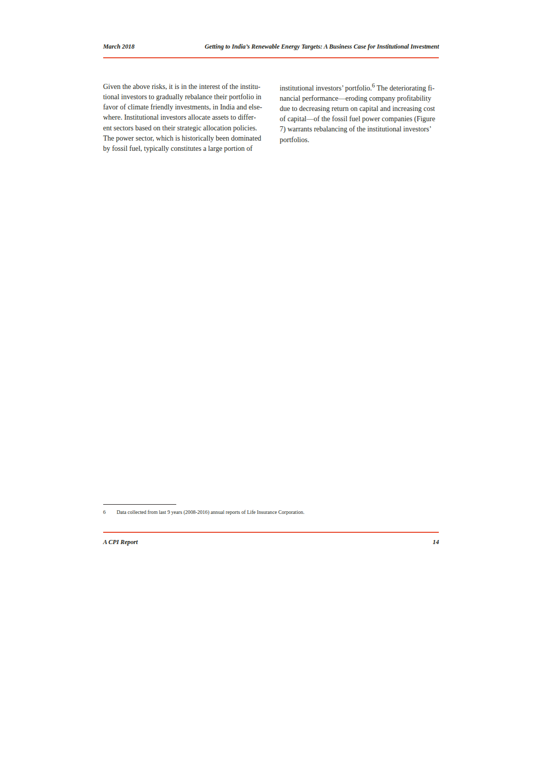March 2018
Getting to India’s Renewable Energy Targets: A Business Case for Institutional Investment
Given the above risks, it is in the interest of the institutional investors to gradually rebalance their portfolio in favor of climate friendly investments, in India and elsewhere. Institutional investors allocate assets to different sectors based on their strategic allocation policies. The power sector, which is historically been dominated by fossil fuel, typically constitutes a large portion of
institutional investors’ portfolio.6 The deteriorating financial performance—eroding company profitability due to decreasing return on capital and increasing cost of capital—of the fossil fuel power companies (Figure 7) warrants rebalancing of the institutional investors’ portfolios.
6
Data collected from last 9 years (2008-2016) annual reports of Life Insurance Corporation.
A CPI Report
14